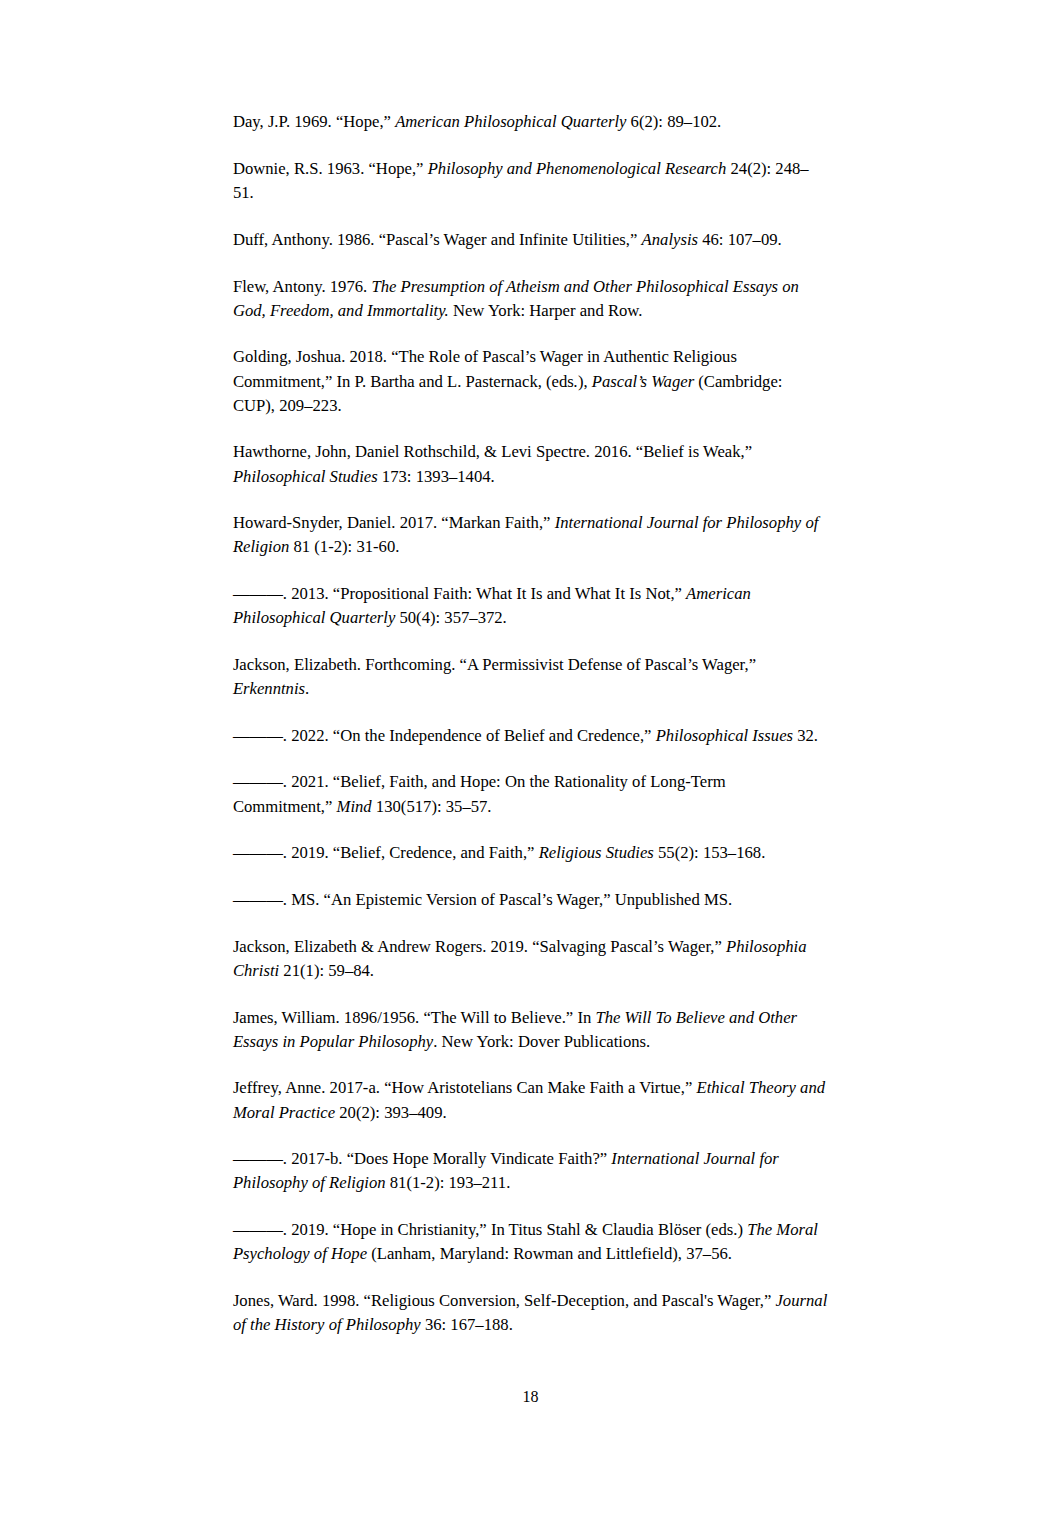Day, J.P. 1969. “Hope,” American Philosophical Quarterly 6(2): 89–102.
Downie, R.S. 1963. “Hope,” Philosophy and Phenomenological Research 24(2): 248–51.
Duff, Anthony. 1986. “Pascal’s Wager and Infinite Utilities,” Analysis 46: 107–09.
Flew, Antony. 1976. The Presumption of Atheism and Other Philosophical Essays on God, Freedom, and Immortality. New York: Harper and Row.
Golding, Joshua. 2018. “The Role of Pascal’s Wager in Authentic Religious Commitment,” In P. Bartha and L. Pasternack, (eds.), Pascal’s Wager (Cambridge: CUP), 209–223.
Hawthorne, John, Daniel Rothschild, & Levi Spectre. 2016. “Belief is Weak,” Philosophical Studies 173: 1393–1404.
Howard-Snyder, Daniel. 2017. “Markan Faith,” International Journal for Philosophy of Religion 81 (1-2): 31-60.
———. 2013. “Propositional Faith: What It Is and What It Is Not,” American Philosophical Quarterly 50(4): 357–372.
Jackson, Elizabeth. Forthcoming. “A Permissivist Defense of Pascal’s Wager,” Erkenntnis.
———. 2022. “On the Independence of Belief and Credence,” Philosophical Issues 32.
———. 2021. “Belief, Faith, and Hope: On the Rationality of Long-Term Commitment,” Mind 130(517): 35–57.
———. 2019. “Belief, Credence, and Faith,” Religious Studies 55(2): 153–168.
———. MS. “An Epistemic Version of Pascal’s Wager,” Unpublished MS.
Jackson, Elizabeth & Andrew Rogers. 2019. “Salvaging Pascal’s Wager,” Philosophia Christi 21(1): 59–84.
James, William. 1896/1956. “The Will to Believe.” In The Will To Believe and Other Essays in Popular Philosophy. New York: Dover Publications.
Jeffrey, Anne. 2017-a. “How Aristotelians Can Make Faith a Virtue,” Ethical Theory and Moral Practice 20(2): 393–409.
———. 2017-b. “Does Hope Morally Vindicate Faith?” International Journal for Philosophy of Religion 81(1-2): 193–211.
———. 2019. “Hope in Christianity,” In Titus Stahl & Claudia Blöser (eds.) The Moral Psychology of Hope (Lanham, Maryland: Rowman and Littlefield), 37–56.
Jones, Ward. 1998. “Religious Conversion, Self-Deception, and Pascal's Wager,” Journal of the History of Philosophy 36: 167–188.
18